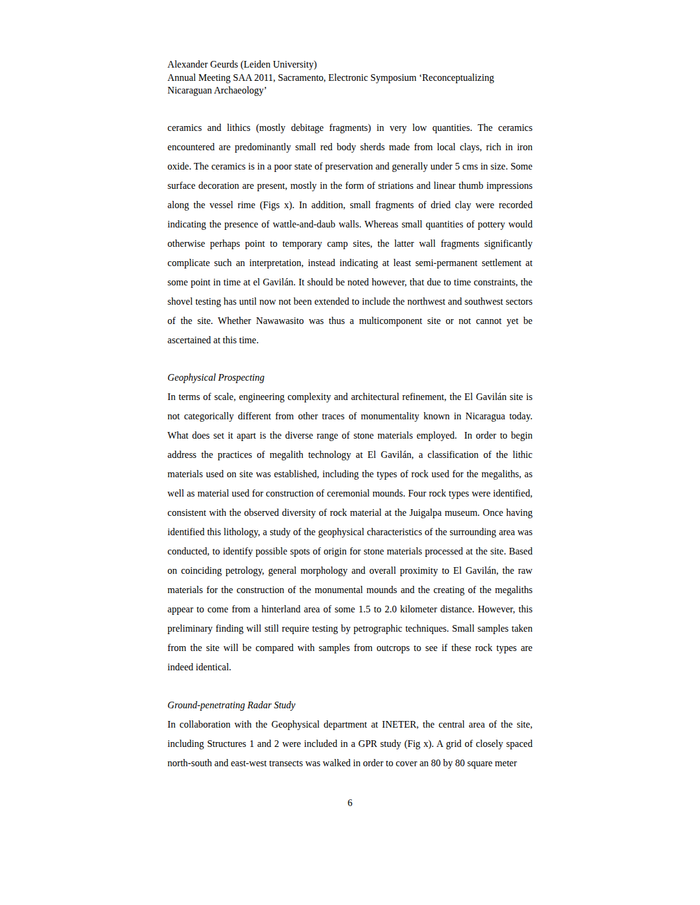Alexander Geurds (Leiden University)
Annual Meeting SAA 2011, Sacramento, Electronic Symposium ‘Reconceptualizing Nicaraguan Archaeology’
ceramics and lithics (mostly debitage fragments) in very low quantities. The ceramics encountered are predominantly small red body sherds made from local clays, rich in iron oxide. The ceramics is in a poor state of preservation and generally under 5 cms in size. Some surface decoration are present, mostly in the form of striations and linear thumb impressions along the vessel rime (Figs x). In addition, small fragments of dried clay were recorded indicating the presence of wattle-and-daub walls. Whereas small quantities of pottery would otherwise perhaps point to temporary camp sites, the latter wall fragments significantly complicate such an interpretation, instead indicating at least semi-permanent settlement at some point in time at el Gavilán. It should be noted however, that due to time constraints, the shovel testing has until now not been extended to include the northwest and southwest sectors of the site. Whether Nawawasito was thus a multicomponent site or not cannot yet be ascertained at this time.
Geophysical Prospecting
In terms of scale, engineering complexity and architectural refinement, the El Gavilán site is not categorically different from other traces of monumentality known in Nicaragua today. What does set it apart is the diverse range of stone materials employed. In order to begin address the practices of megalith technology at El Gavilán, a classification of the lithic materials used on site was established, including the types of rock used for the megaliths, as well as material used for construction of ceremonial mounds. Four rock types were identified, consistent with the observed diversity of rock material at the Juigalpa museum. Once having identified this lithology, a study of the geophysical characteristics of the surrounding area was conducted, to identify possible spots of origin for stone materials processed at the site. Based on coinciding petrology, general morphology and overall proximity to El Gavilán, the raw materials for the construction of the monumental mounds and the creating of the megaliths appear to come from a hinterland area of some 1.5 to 2.0 kilometer distance. However, this preliminary finding will still require testing by petrographic techniques. Small samples taken from the site will be compared with samples from outcrops to see if these rock types are indeed identical.
Ground-penetrating Radar Study
In collaboration with the Geophysical department at INETER, the central area of the site, including Structures 1 and 2 were included in a GPR study (Fig x). A grid of closely spaced north-south and east-west transects was walked in order to cover an 80 by 80 square meter
6